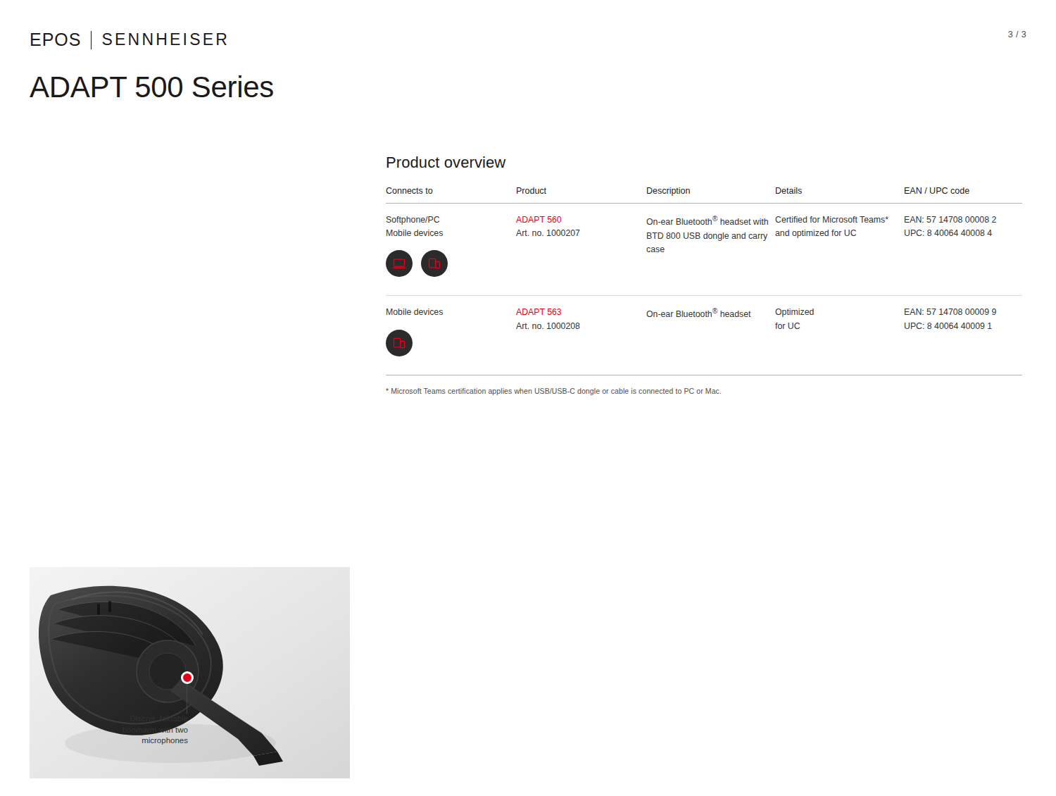EPOS SENNHEISER
3 / 3
ADAPT 500 Series
Product overview
| Connects to | Product | Description | Details | EAN / UPC code |
| --- | --- | --- | --- | --- |
| Softphone/PC Mobile devices | ADAPT 560 Art. no. 1000207 | On-ear Bluetooth ® headset with BTD 800 USB dongle and carry case | Certified for Microsoft Teams* and optimized for UC | EAN: 57 14708 00008 2 UPC: 8 40064 40008 4 |
| Mobile devices | ADAPT 563 Art. no. 1000208 | On-ear Bluetooth ® headset | Optimized for UC | EAN: 57 14708 00009 9 UPC: 8 40064 40009 1 |
* Microsoft Teams certification applies when USB/USB-C dongle or cable is connected to PC or Mac.
Discret, foldable
boomarm with two
microphones